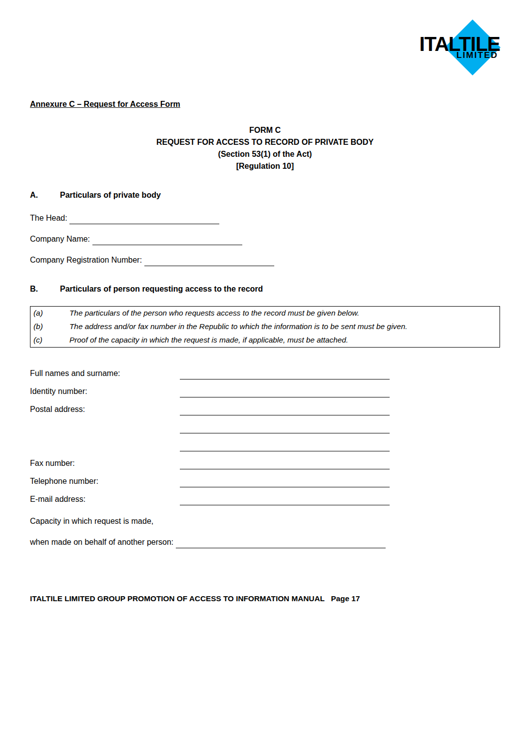ITALTILE
LIMITED
Annexure C – Request for Access Form
FORM C
REQUEST FOR ACCESS TO RECORD OF PRIVATE BODY
(Section 53(1) of the Act)
[Regulation 10]
A. Particulars of private body
The Head:
Company Name:
Company Registration Number:
B. Particulars of person requesting access to the record
| (a) | The particulars of the person who requests access to the record must be given below. |
| (b) | The address and/or fax number in the Republic to which the information is to be sent must be given. |
| (c) | Proof of the capacity in which the request is made, if applicable, must be attached. |
| Full names and surname: | |
| Identity number: | |
| Postal address: | |
| Fax number: | |
| Telephone number: | |
| E-mail address: | |
Capacity in which request is made,
when made on behalf of another person:
ITALTILE LIMITED GROUP PROMOTION OF ACCESS TO INFORMATION MANUAL Page 17